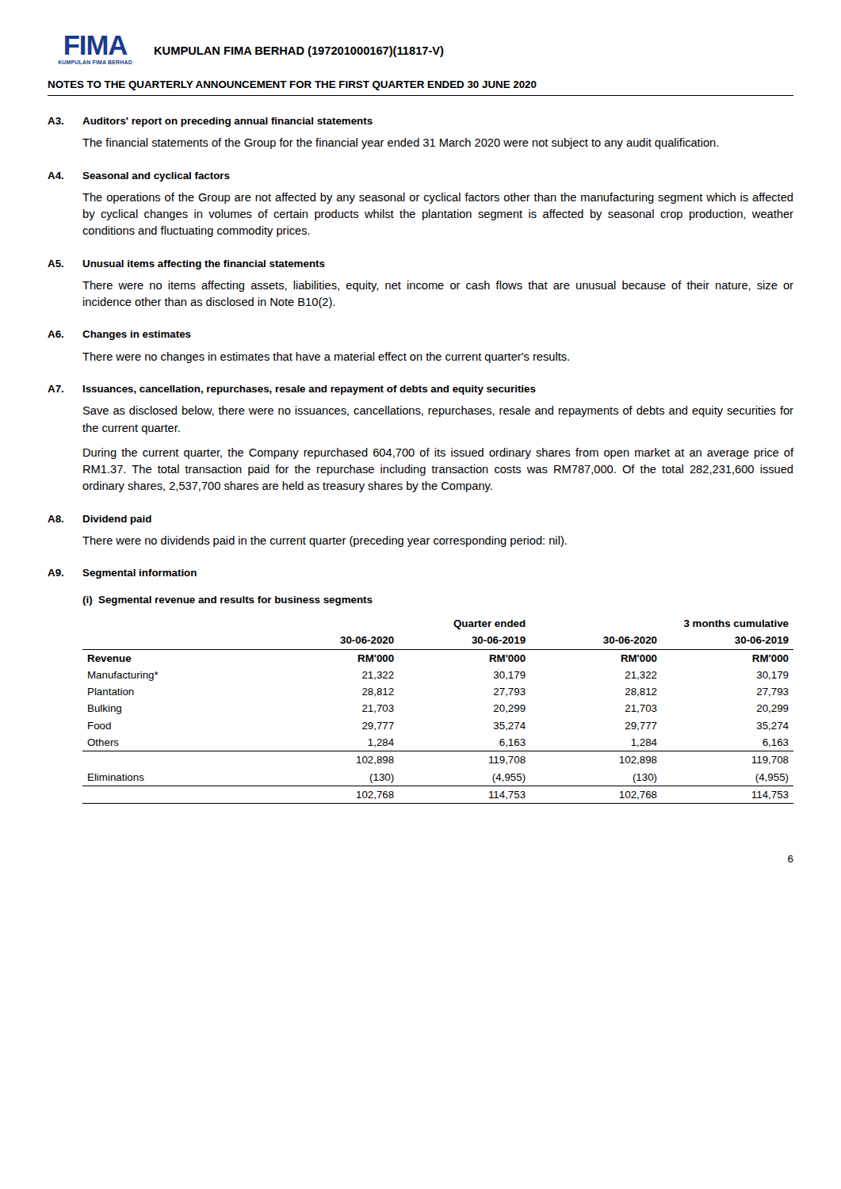FIMA KUMPULAN FIMA BERHAD
KUMPULAN FIMA BERHAD (197201000167)(11817-V)
NOTES TO THE QUARTERLY ANNOUNCEMENT FOR THE FIRST QUARTER ENDED 30 JUNE 2020
A3. Auditors' report on preceding annual financial statements
The financial statements of the Group for the financial year ended 31 March 2020 were not subject to any audit qualification.
A4. Seasonal and cyclical factors
The operations of the Group are not affected by any seasonal or cyclical factors other than the manufacturing segment which is affected by cyclical changes in volumes of certain products whilst the plantation segment is affected by seasonal crop production, weather conditions and fluctuating commodity prices.
A5. Unusual items affecting the financial statements
There were no items affecting assets, liabilities, equity, net income or cash flows that are unusual because of their nature, size or incidence other than as disclosed in Note B10(2).
A6. Changes in estimates
There were no changes in estimates that have a material effect on the current quarter's results.
A7. Issuances, cancellation, repurchases, resale and repayment of debts and equity securities
Save as disclosed below, there were no issuances, cancellations, repurchases, resale and repayments of debts and equity securities for the current quarter.
During the current quarter, the Company repurchased 604,700 of its issued ordinary shares from open market at an average price of RM1.37. The total transaction paid for the repurchase including transaction costs was RM787,000. Of the total 282,231,600 issued ordinary shares, 2,537,700 shares are held as treasury shares by the Company.
A8. Dividend paid
There were no dividends paid in the current quarter (preceding year corresponding period: nil).
A9. Segmental information
(i) Segmental revenue and results for business segments
| | Quarter ended | 3 months cumulative |
| --- | --- | --- |
| | 30-06-2020 | 30-06-2019 | 30-06-2020 | 30-06-2019 |
| Revenue | RM'000 | RM'000 | RM'000 | RM'000 |
| Manufacturing* | 21,322 | 30,179 | 21,322 | 30,179 |
| Plantation | 28,812 | 27,793 | 28,812 | 27,793 |
| Bulking | 21,703 | 20,299 | 21,703 | 20,299 |
| Food | 29,777 | 35,274 | 29,777 | 35,274 |
| Others | 1,284 | 6,163 | 1,284 | 6,163 |
| | 102,898 | 119,708 | 102,898 | 119,708 |
| Eliminations | (130) | (4,955) | (130) | (4,955) |
| | 102,768 | 114,753 | 102,768 | 114,753 |
6